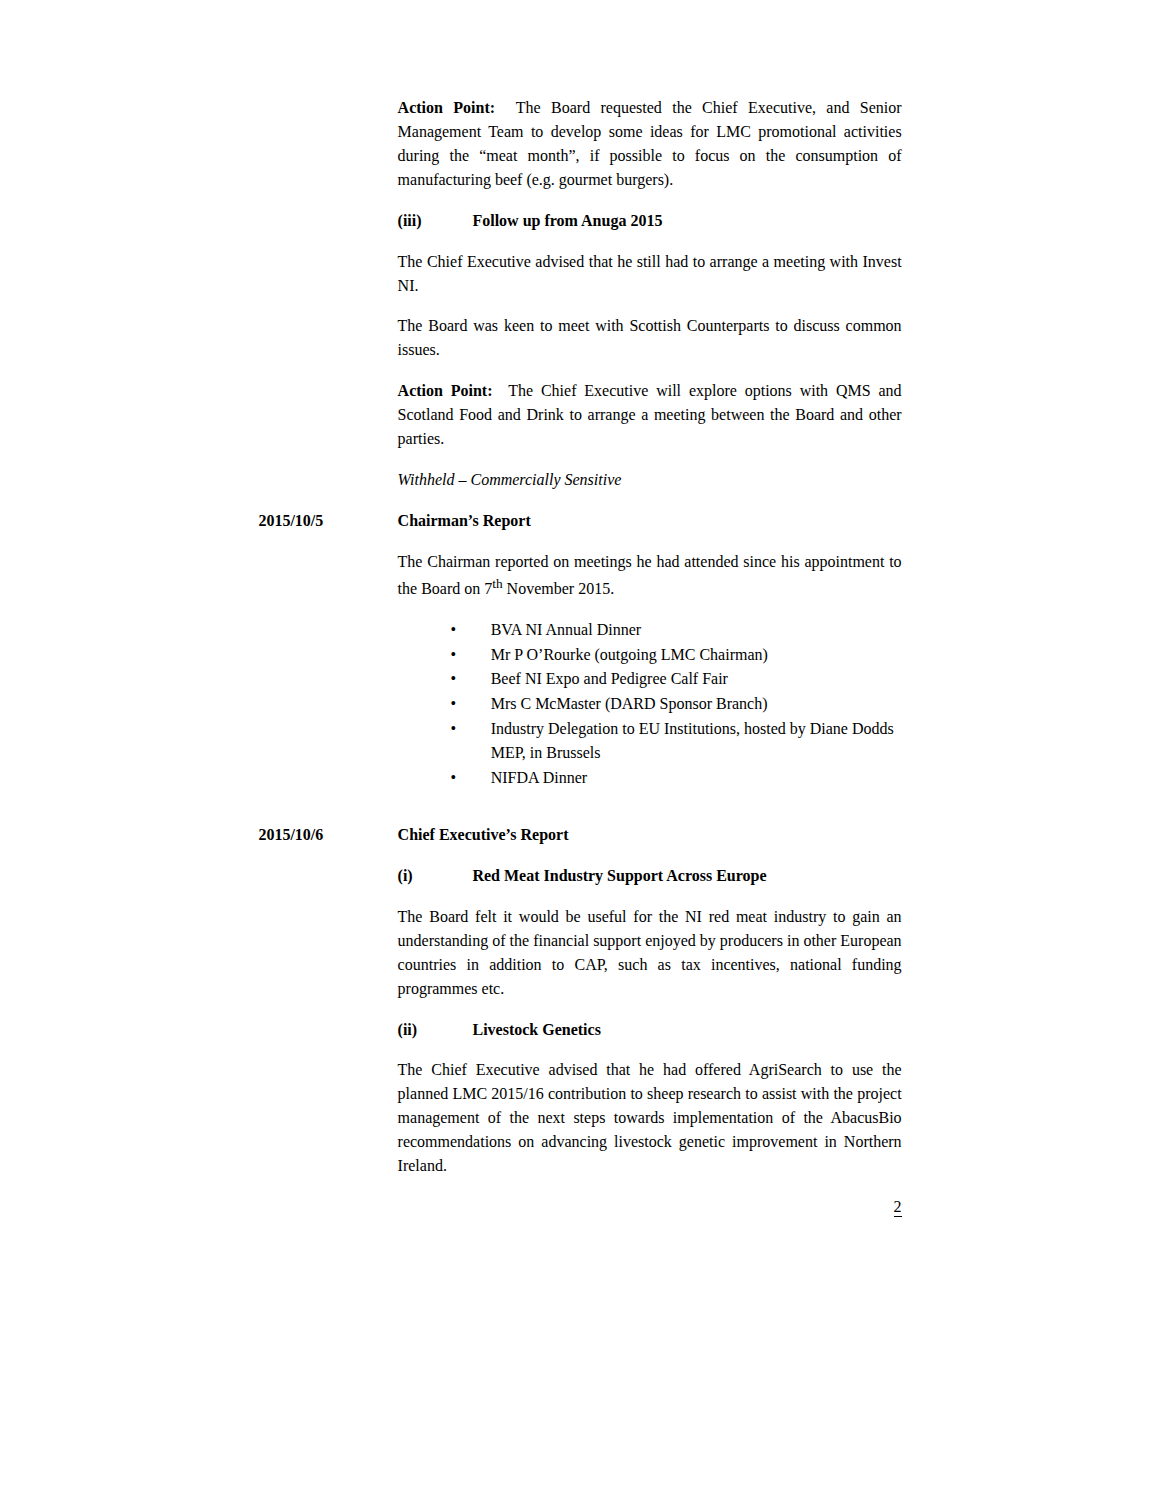Action Point: The Board requested the Chief Executive, and Senior Management Team to develop some ideas for LMC promotional activities during the “meat month”, if possible to focus on the consumption of manufacturing beef (e.g. gourmet burgers).
(iii) Follow up from Anuga 2015
The Chief Executive advised that he still had to arrange a meeting with Invest NI.
The Board was keen to meet with Scottish Counterparts to discuss common issues.
Action Point: The Chief Executive will explore options with QMS and Scotland Food and Drink to arrange a meeting between the Board and other parties.
Withheld – Commercially Sensitive
2015/10/5
Chairman’s Report
The Chairman reported on meetings he had attended since his appointment to the Board on 7th November 2015.
BVA NI Annual Dinner
Mr P O’Rourke (outgoing LMC Chairman)
Beef NI Expo and Pedigree Calf Fair
Mrs C McMaster (DARD Sponsor Branch)
Industry Delegation to EU Institutions, hosted by Diane Dodds MEP, in Brussels
NIFDA Dinner
2015/10/6
Chief Executive’s Report
(i) Red Meat Industry Support Across Europe
The Board felt it would be useful for the NI red meat industry to gain an understanding of the financial support enjoyed by producers in other European countries in addition to CAP, such as tax incentives, national funding programmes etc.
(ii) Livestock Genetics
The Chief Executive advised that he had offered AgriSearch to use the planned LMC 2015/16 contribution to sheep research to assist with the project management of the next steps towards implementation of the AbacusBio recommendations on advancing livestock genetic improvement in Northern Ireland.
2